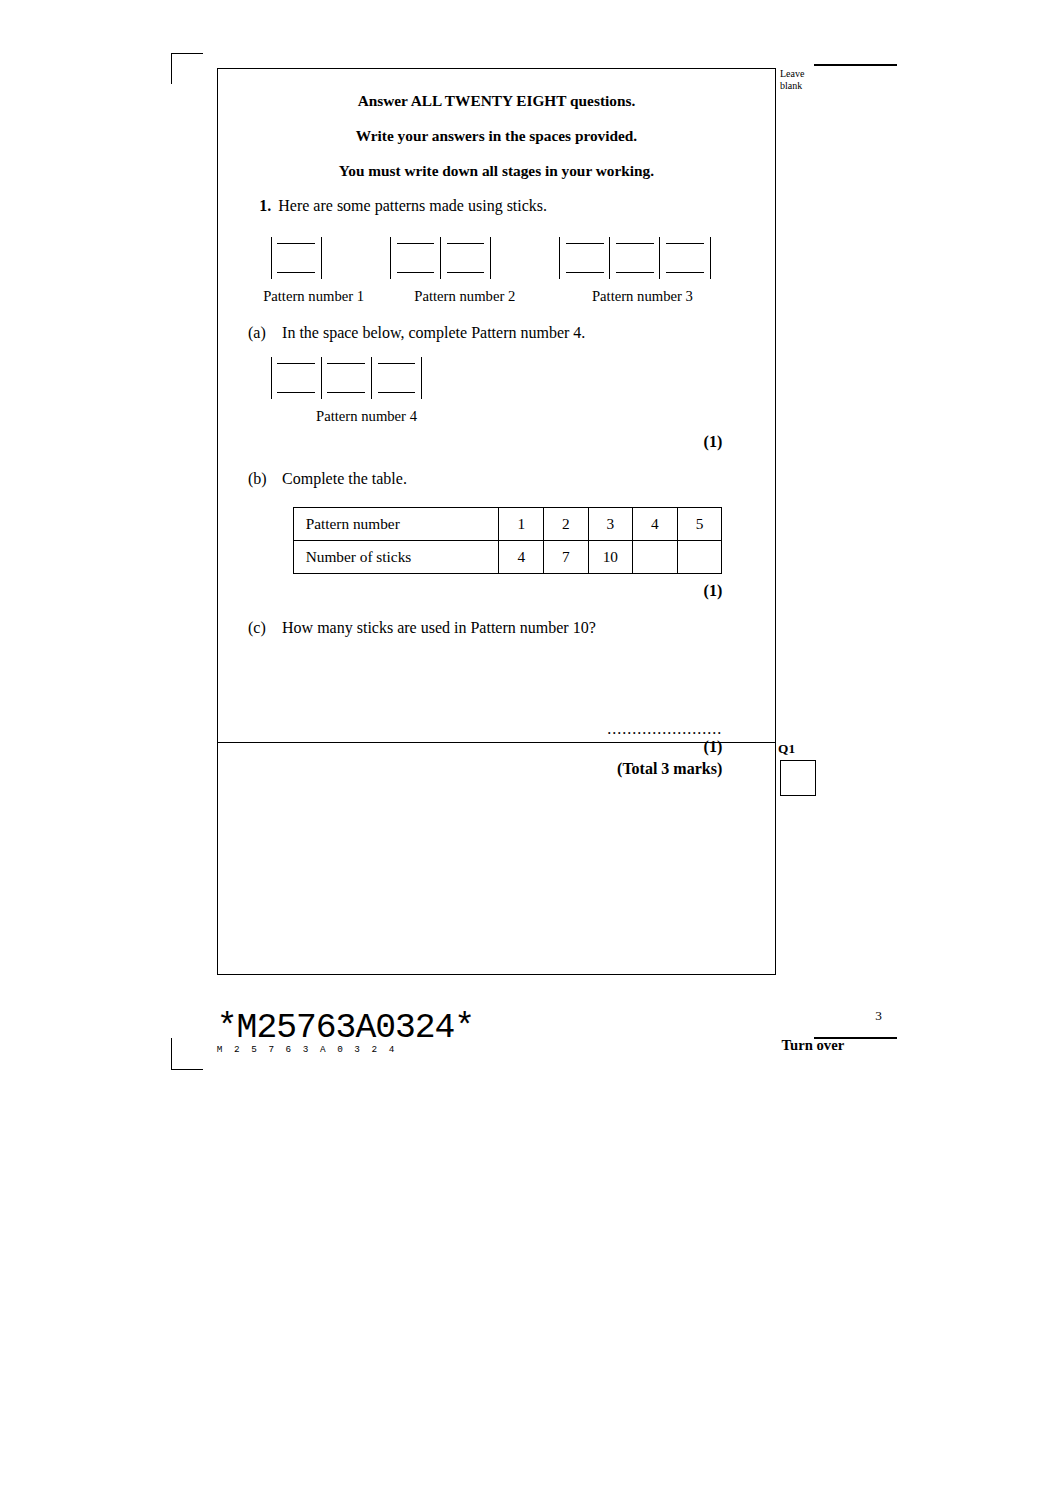Leave
blank
Answer ALL TWENTY EIGHT questions.
Write your answers in the spaces provided.
You must write down all stages in your working.
1. Here are some patterns made using sticks.
Pattern number 1 Pattern number 2 Pattern number 3
(a) In the space below, complete Pattern number 4.
Pattern number 4
(1)
(b) Complete the table.
| Pattern number | 1 | 2 | 3 | 4 | 5 |
| Number of sticks | 4 | 7 | 10 | | |
(1)
(c) How many sticks are used in Pattern number 10?
.......................
(1)
(Total 3 marks)
Q1
3
*M25763A0324* M 2 5 7 6 3 A 0 3 2 4
Turn over